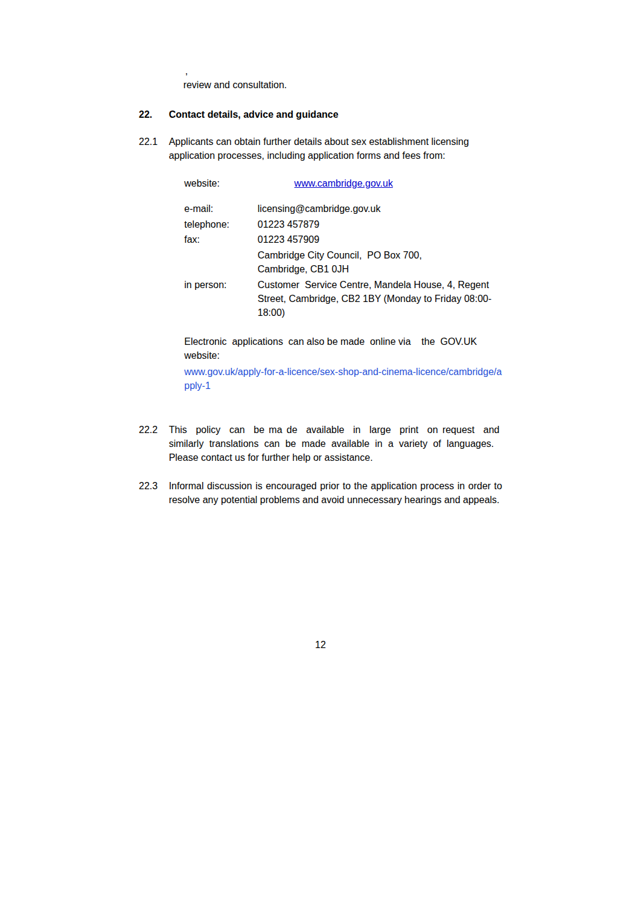, review and consultation.
22. Contact details, advice and guidance
22.1
Applicants can obtain further details about sex establishment licensing application processes, including application forms and fees from:
| website: | www.cambridge.gov.uk |
| e-mail: | licensing@cambridge.gov.uk |
| telephone: | 01223 457879 |
| fax: | 01223 457909 |
| | Cambridge City Council, PO Box 700, Cambridge, CB1 0JH |
| in person: | Customer Service Centre, Mandela House, 4, Regent Street, Cambridge, CB2 1BY (Monday to Friday 08:00-18:00) |
Electronic applications can also be made online via the GOV.UK website:
www.gov.uk/apply-for-a-licence/sex-shop-and-cinema-licence/cambridge/apply-1
22.2
This policy can be ma de available in large print on request and similarly translations can be made available in a variety of languages. Please contact us for further help or assistance.
22.3
Informal discussion is encouraged prior to the application process in order to resolve any potential problems and avoid unnecessary hearings and appeals.
12